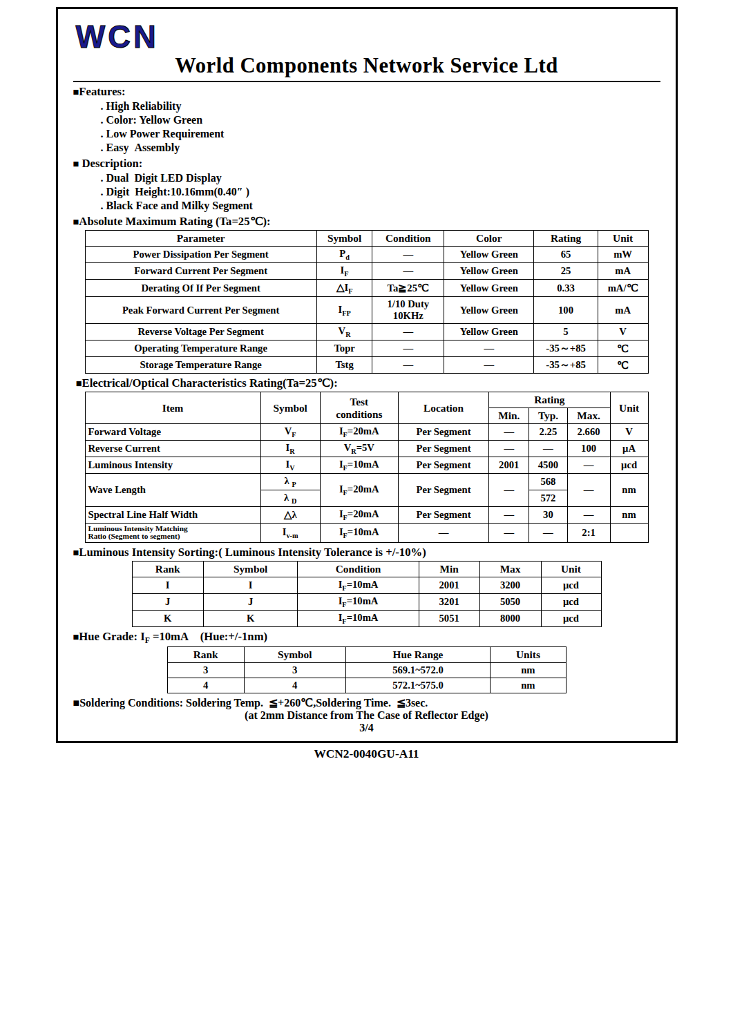WCN
World Components Network Service Ltd
■Features:
High Reliability
Color: Yellow Green
Low Power Requirement
Easy Assembly
■ Description:
Dual Digit LED Display
Digit Height:10.16mm(0.40″ )
Black Face and Milky Segment
■Absolute Maximum Rating (Ta=25℃):
| Parameter | Symbol | Condition | Color | Rating | Unit |
| --- | --- | --- | --- | --- | --- |
| Power Dissipation Per Segment | P d | — | Yellow Green | 65 | mW |
| Forward Current Per Segment | I F | — | Yellow Green | 25 | mA |
| Derating Of If Per Segment | △I F | Ta≧25℃ | Yellow Green | 0.33 | mA/℃ |
| Peak Forward Current Per Segment | I FP | 1/10 Duty 10KHz | Yellow Green | 100 | mA |
| Reverse Voltage Per Segment | V R | — | Yellow Green | 5 | V |
| Operating Temperature Range | Topr | — | — | -35～+85 | ℃ |
| Storage Temperature Range | Tstg | — | — | -35～+85 | ℃ |
■Electrical/Optical Characteristics Rating(Ta=25℃):
| Item | Symbol | Test conditions | Location | Rating | Unit |
| --- | --- | --- | --- | --- | --- |
| Min. | Typ. | Max. |
| Forward Voltage | V F | I F =20mA | Per Segment | — | 2.25 | 2.660 | V |
| Reverse Current | I R | V R =5V | Per Segment | — | — | 100 | μ A |
| Luminous Intensity | I V | I F =10mA | Per Segment | 2001 | 4500 | — | μ cd |
| Wave Length | λ P | I F =20mA | Per Segment | — | 568 | — | nm |
| λ D | 572 |
| Spectral Line Half Width | △ λ | I F =20mA | Per Segment | — | 30 | — | nm |
| Luminous Intensity Matching Ratio (Segment to segment) | I v-m | I F =10mA | — | — | — | 2:1 | |
■Luminous Intensity Sorting:( Luminous Intensity Tolerance is +/-10%)
| Rank | Symbol | Condition | Min | Max | Unit |
| --- | --- | --- | --- | --- | --- |
| I | I | I F =10mA | 2001 | 3200 | μ cd |
| J | J | I F =10mA | 3201 | 5050 | μ cd |
| K | K | I F =10mA | 5051 | 8000 | μ cd |
■Hue Grade: IF =10mA (Hue:+/-1nm)
| Rank | Symbol | Hue Range | Units |
| --- | --- | --- | --- |
| 3 | 3 | 569.1~572.0 | nm |
| 4 | 4 | 572.1~575.0 | nm |
■Soldering Conditions: Soldering Temp. ≦+260℃,Soldering Time. ≦3sec.
(at 2mm Distance from The Case of Reflector Edge)
3/4
WCN2-0040GU-A11